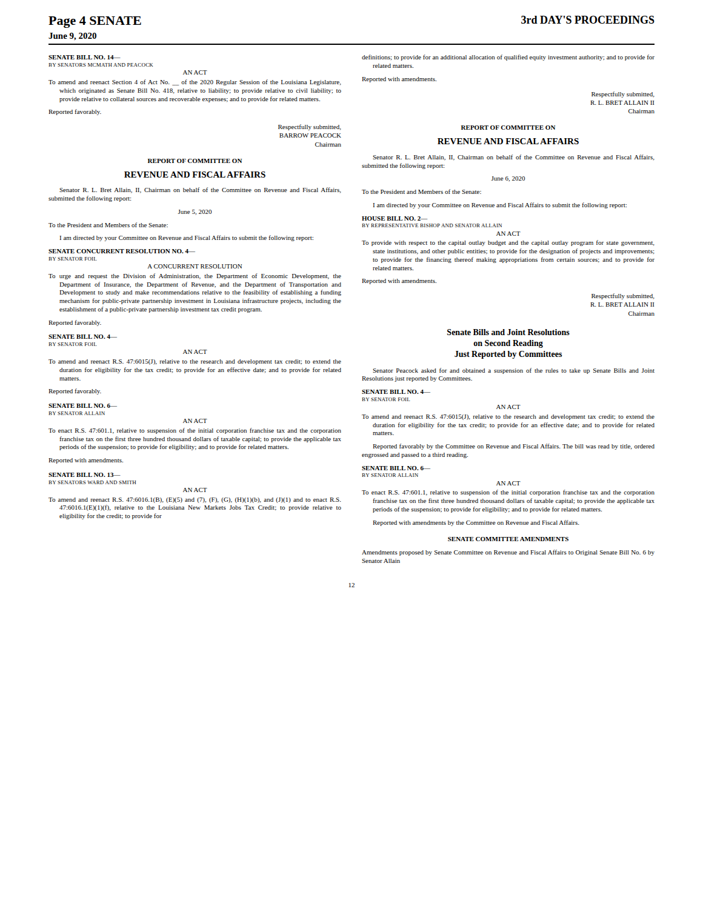Page 4 SENATE June 9, 2020
3rd DAY'S PROCEEDINGS
SENATE BILL NO. 14—
BY SENATORS MCMATH AND PEACOCK
AN ACT
To amend and reenact Section 4 of Act No. __ of the 2020 Regular Session of the Louisiana Legislature, which originated as Senate Bill No. 418, relative to liability; to provide relative to civil liability; to provide relative to collateral sources and recoverable expenses; and to provide for related matters.
Reported favorably.
Respectfully submitted,
BARROW PEACOCK
Chairman
REPORT OF COMMITTEE ON
REVENUE AND FISCAL AFFAIRS
Senator R. L. Bret Allain, II, Chairman on behalf of the Committee on Revenue and Fiscal Affairs, submitted the following report:
June 5, 2020
To the President and Members of the Senate:
I am directed by your Committee on Revenue and Fiscal Affairs to submit the following report:
SENATE CONCURRENT RESOLUTION NO. 4—
BY SENATOR FOIL
A CONCURRENT RESOLUTION
To urge and request the Division of Administration, the Department of Economic Development, the Department of Insurance, the Department of Revenue, and the Department of Transportation and Development to study and make recommendations relative to the feasibility of establishing a funding mechanism for public-private partnership investment in Louisiana infrastructure projects, including the establishment of a public-private partnership investment tax credit program.
Reported favorably.
SENATE BILL NO. 4—
BY SENATOR FOIL
AN ACT
To amend and reenact R.S. 47:6015(J), relative to the research and development tax credit; to extend the duration for eligibility for the tax credit; to provide for an effective date; and to provide for related matters.
Reported favorably.
SENATE BILL NO. 6—
BY SENATOR ALLAIN
AN ACT
To enact R.S. 47:601.1, relative to suspension of the initial corporation franchise tax and the corporation franchise tax on the first three hundred thousand dollars of taxable capital; to provide the applicable tax periods of the suspension; to provide for eligibility; and to provide for related matters.
Reported with amendments.
SENATE BILL NO. 13—
BY SENATORS WARD AND SMITH
AN ACT
To amend and reenact R.S. 47:6016.1(B), (E)(5) and (7), (F), (G), (H)(1)(b), and (J)(1) and to enact R.S. 47:6016.1(E)(1)(f), relative to the Louisiana New Markets Jobs Tax Credit; to provide relative to eligibility for the credit; to provide for
definitions; to provide for an additional allocation of qualified equity investment authority; and to provide for related matters.
Reported with amendments.
Respectfully submitted,
R. L. BRET ALLAIN II
Chairman
REPORT OF COMMITTEE ON
REVENUE AND FISCAL AFFAIRS
Senator R. L. Bret Allain, II, Chairman on behalf of the Committee on Revenue and Fiscal Affairs, submitted the following report:
June 6, 2020
To the President and Members of the Senate:
I am directed by your Committee on Revenue and Fiscal Affairs to submit the following report:
HOUSE BILL NO. 2—
BY REPRESENTATIVE BISHOP AND SENATOR ALLAIN
AN ACT
To provide with respect to the capital outlay budget and the capital outlay program for state government, state institutions, and other public entities; to provide for the designation of projects and improvements; to provide for the financing thereof making appropriations from certain sources; and to provide for related matters.
Reported with amendments.
Respectfully submitted,
R. L. BRET ALLAIN II
Chairman
Senate Bills and Joint Resolutions
on Second Reading
Just Reported by Committees
Senator Peacock asked for and obtained a suspension of the rules to take up Senate Bills and Joint Resolutions just reported by Committees.
SENATE BILL NO. 4—
BY SENATOR FOIL
AN ACT
To amend and reenact R.S. 47:6015(J), relative to the research and development tax credit; to extend the duration for eligibility for the tax credit; to provide for an effective date; and to provide for related matters.
Reported favorably by the Committee on Revenue and Fiscal Affairs. The bill was read by title, ordered engrossed and passed to a third reading.
SENATE BILL NO. 6—
BY SENATOR ALLAIN
AN ACT
To enact R.S. 47:601.1, relative to suspension of the initial corporation franchise tax and the corporation franchise tax on the first three hundred thousand dollars of taxable capital; to provide the applicable tax periods of the suspension; to provide for eligibility; and to provide for related matters.
Reported with amendments by the Committee on Revenue and Fiscal Affairs.
SENATE COMMITTEE AMENDMENTS
Amendments proposed by Senate Committee on Revenue and Fiscal Affairs to Original Senate Bill No. 6 by Senator Allain
12